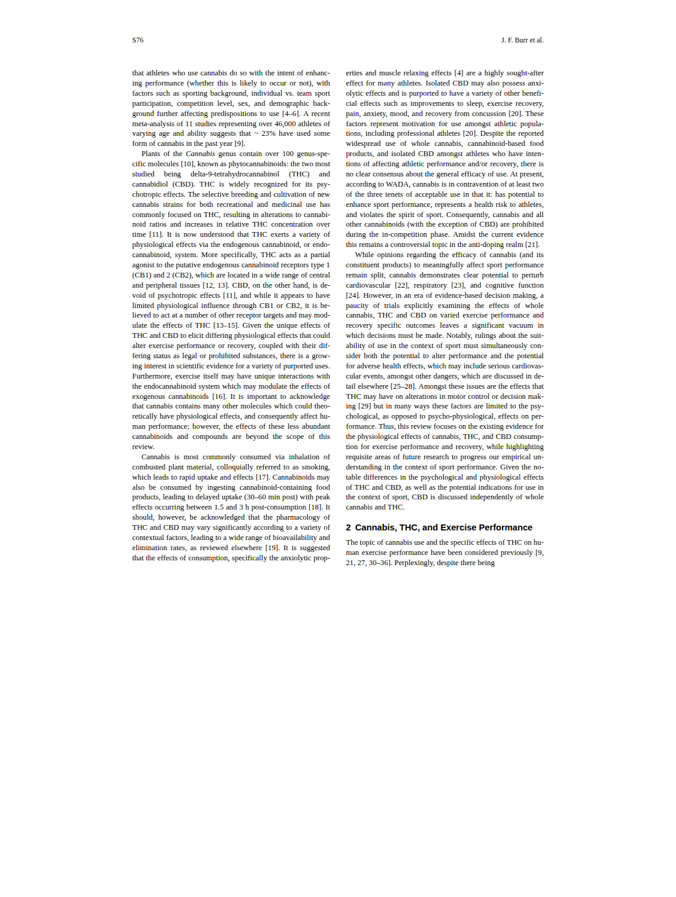S76 J. F. Burr et al.
that athletes who use cannabis do so with the intent of enhancing performance (whether this is likely to occur or not), with factors such as sporting background, individual vs. team sport participation, competition level, sex, and demographic background further affecting predispositions to use [4–6]. A recent meta-analysis of 11 studies representing over 46,000 athletes of varying age and ability suggests that ~ 23% have used some form of cannabis in the past year [9].
Plants of the Cannabis genus contain over 100 genus-specific molecules [10], known as phytocannabinoids: the two most studied being delta-9-tetrahydrocannabinol (THC) and cannabidiol (CBD). THC is widely recognized for its psychotropic effects. The selective breeding and cultivation of new cannabis strains for both recreational and medicinal use has commonly focused on THC, resulting in alterations to cannabinoid ratios and increases in relative THC concentration over time [11]. It is now understood that THC exerts a variety of physiological effects via the endogenous cannabinoid, or endocannabinoid, system. More specifically, THC acts as a partial agonist to the putative endogenous cannabinoid receptors type 1 (CB1) and 2 (CB2), which are located in a wide range of central and peripheral tissues [12, 13]. CBD, on the other hand, is devoid of psychotropic effects [11], and while it appears to have limited physiological influence through CB1 or CB2, it is believed to act at a number of other receptor targets and may modulate the effects of THC [13–15]. Given the unique effects of THC and CBD to elicit differing physiological effects that could alter exercise performance or recovery, coupled with their differing status as legal or prohibited substances, there is a growing interest in scientific evidence for a variety of purported uses. Furthermore, exercise itself may have unique interactions with the endocannabinoid system which may modulate the effects of exogenous cannabinoids [16]. It is important to acknowledge that cannabis contains many other molecules which could theoretically have physiological effects, and consequently affect human performance; however, the effects of these less abundant cannabinoids and compounds are beyond the scope of this review.
Cannabis is most commonly consumed via inhalation of combusted plant material, colloquially referred to as smoking, which leads to rapid uptake and effects [17]. Cannabinoids may also be consumed by ingesting cannabinoid-containing food products, leading to delayed uptake (30–60 min post) with peak effects occurring between 1.5 and 3 h post-consumption [18]. It should, however, be acknowledged that the pharmacology of THC and CBD may vary significantly according to a variety of contextual factors, leading to a wide range of bioavailability and elimination rates, as reviewed elsewhere [19]. It is suggested that the effects of consumption, specifically the anxiolytic properties and muscle relaxing effects [4] are a highly sought-after effect for many athletes. Isolated CBD may also possess anxiolytic effects and is purported to have a variety of other beneficial effects such as improvements to sleep, exercise recovery, pain, anxiety, mood, and recovery from concussion [20]. These factors represent motivation for use amongst athletic populations, including professional athletes [20]. Despite the reported widespread use of whole cannabis, cannabinoid-based food products, and isolated CBD amongst athletes who have intentions of affecting athletic performance and/or recovery, there is no clear consensus about the general efficacy of use. At present, according to WADA, cannabis is in contravention of at least two of the three tenets of acceptable use in that it: has potential to enhance sport performance, represents a health risk to athletes, and violates the spirit of sport. Consequently, cannabis and all other cannabinoids (with the exception of CBD) are prohibited during the in-competition phase. Amidst the current evidence this remains a controversial topic in the anti-doping realm [21].
While opinions regarding the efficacy of cannabis (and its constituent products) to meaningfully affect sport performance remain split, cannabis demonstrates clear potential to perturb cardiovascular [22], respiratory [23], and cognitive function [24]. However, in an era of evidence-based decision making, a paucity of trials explicitly examining the effects of whole cannabis, THC and CBD on varied exercise performance and recovery specific outcomes leaves a significant vacuum in which decisions must be made. Notably, rulings about the suitability of use in the context of sport must simultaneously consider both the potential to alter performance and the potential for adverse health effects, which may include serious cardiovascular events, amongst other dangers, which are discussed in detail elsewhere [25–28]. Amongst these issues are the effects that THC may have on alterations in motor control or decision making [29] but in many ways these factors are limited to the psychological, as opposed to psycho-physiological, effects on performance. Thus, this review focuses on the existing evidence for the physiological effects of cannabis, THC, and CBD consumption for exercise performance and recovery, while highlighting requisite areas of future research to progress our empirical understanding in the context of sport performance. Given the notable differences in the psychological and physiological effects of THC and CBD, as well as the potential indications for use in the context of sport, CBD is discussed independently of whole cannabis and THC.
2 Cannabis, THC, and Exercise Performance
The topic of cannabis use and the specific effects of THC on human exercise performance have been considered previously [9, 21, 27, 30–36]. Perplexingly, despite there being